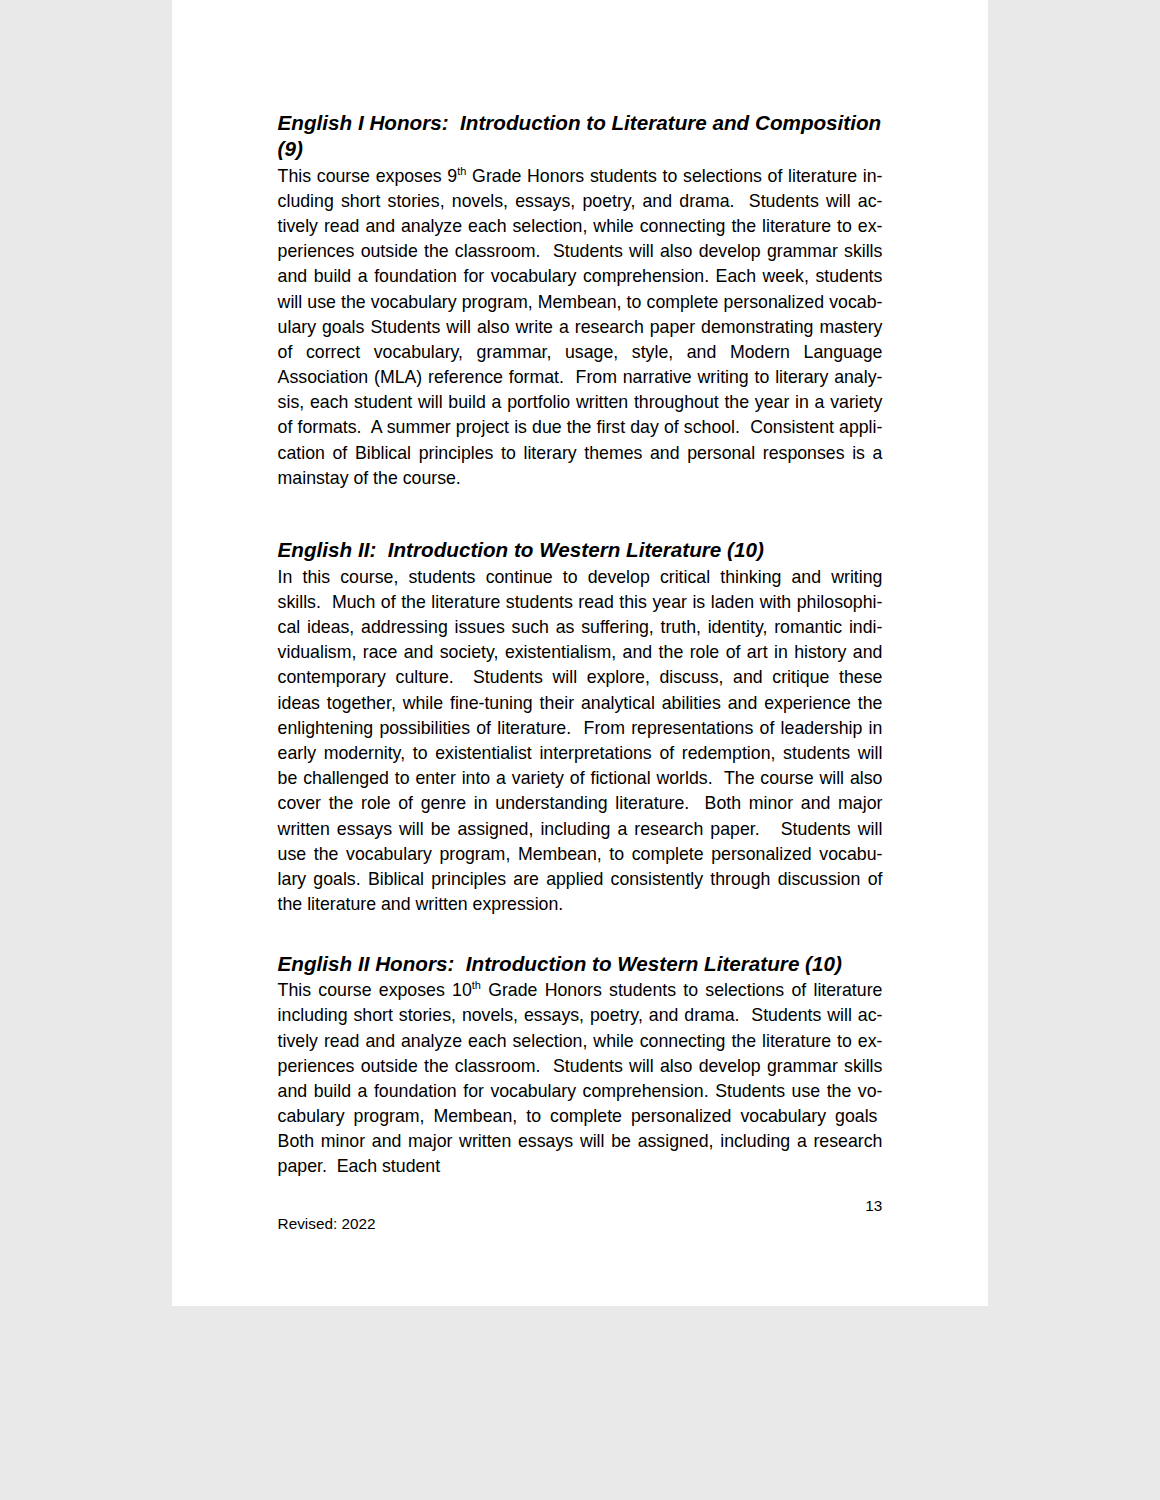English I Honors: Introduction to Literature and Composition (9)
This course exposes 9th Grade Honors students to selections of literature including short stories, novels, essays, poetry, and drama. Students will actively read and analyze each selection, while connecting the literature to experiences outside the classroom. Students will also develop grammar skills and build a foundation for vocabulary comprehension. Each week, students will use the vocabulary program, Membean, to complete personalized vocabulary goals Students will also write a research paper demonstrating mastery of correct vocabulary, grammar, usage, style, and Modern Language Association (MLA) reference format. From narrative writing to literary analysis, each student will build a portfolio written throughout the year in a variety of formats. A summer project is due the first day of school. Consistent application of Biblical principles to literary themes and personal responses is a mainstay of the course.
English II: Introduction to Western Literature (10)
In this course, students continue to develop critical thinking and writing skills. Much of the literature students read this year is laden with philosophical ideas, addressing issues such as suffering, truth, identity, romantic individualism, race and society, existentialism, and the role of art in history and contemporary culture. Students will explore, discuss, and critique these ideas together, while fine-tuning their analytical abilities and experience the enlightening possibilities of literature. From representations of leadership in early modernity, to existentialist interpretations of redemption, students will be challenged to enter into a variety of fictional worlds. The course will also cover the role of genre in understanding literature. Both minor and major written essays will be assigned, including a research paper. Students will use the vocabulary program, Membean, to complete personalized vocabulary goals. Biblical principles are applied consistently through discussion of the literature and written expression.
English II Honors: Introduction to Western Literature (10)
This course exposes 10th Grade Honors students to selections of literature including short stories, novels, essays, poetry, and drama. Students will actively read and analyze each selection, while connecting the literature to experiences outside the classroom. Students will also develop grammar skills and build a foundation for vocabulary comprehension. Students use the vocabulary program, Membean, to complete personalized vocabulary goals Both minor and major written essays will be assigned, including a research paper. Each student
13
Revised: 2022